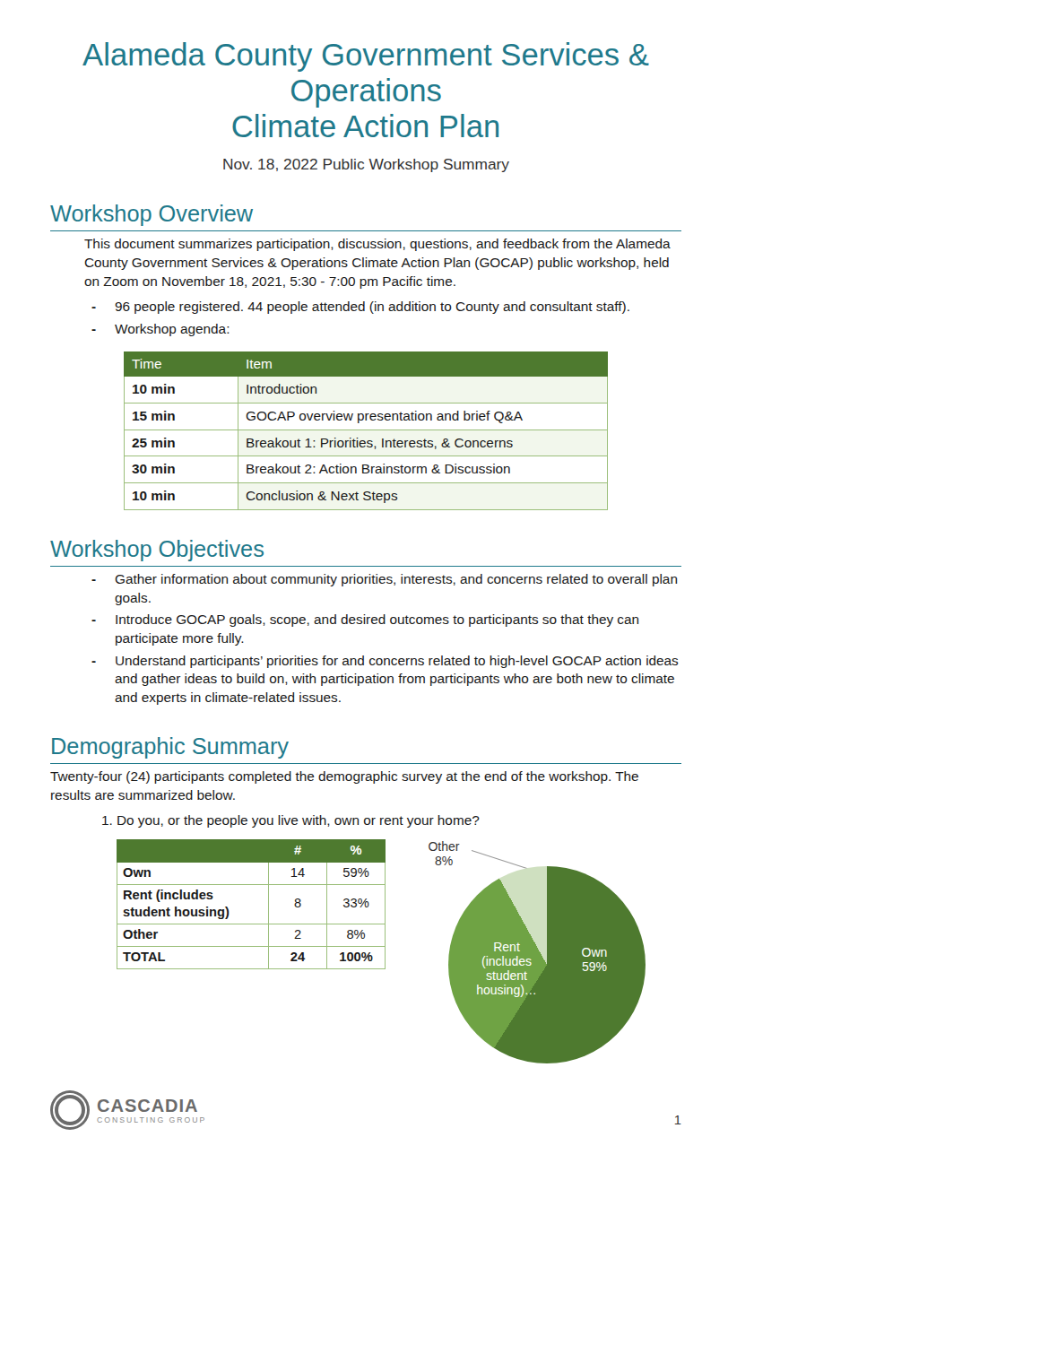Alameda County Government Services & Operations
Climate Action Plan
Nov. 18, 2022 Public Workshop Summary
Workshop Overview
This document summarizes participation, discussion, questions, and feedback from the Alameda County Government Services & Operations Climate Action Plan (GOCAP) public workshop, held on Zoom on November 18, 2021, 5:30 - 7:00 pm Pacific time.
96 people registered. 44 people attended (in addition to County and consultant staff).
Workshop agenda:
| Time | Item |
| --- | --- |
| 10 min | Introduction |
| 15 min | GOCAP overview presentation and brief Q&A |
| 25 min | Breakout 1: Priorities, Interests, & Concerns |
| 30 min | Breakout 2: Action Brainstorm & Discussion |
| 10 min | Conclusion & Next Steps |
Workshop Objectives
Gather information about community priorities, interests, and concerns related to overall plan goals.
Introduce GOCAP goals, scope, and desired outcomes to participants so that they can participate more fully.
Understand participants’ priorities for and concerns related to high-level GOCAP action ideas and gather ideas to build on, with participation from participants who are both new to climate and experts in climate-related issues.
Demographic Summary
Twenty-four (24) participants completed the demographic survey at the end of the workshop. The results are summarized below.
Do you, or the people you live with, own or rent your home?
| | # | % |
| --- | --- | --- |
| Own | 14 | 59% |
| Rent (includes student housing) | 8 | 33% |
| Other | 2 | 8% |
| TOTAL | 24 | 100% |
Other
8%
Own
59%
Rent
(includes
student
housing)…
CASCADIA
CONSULTING GROUP
1